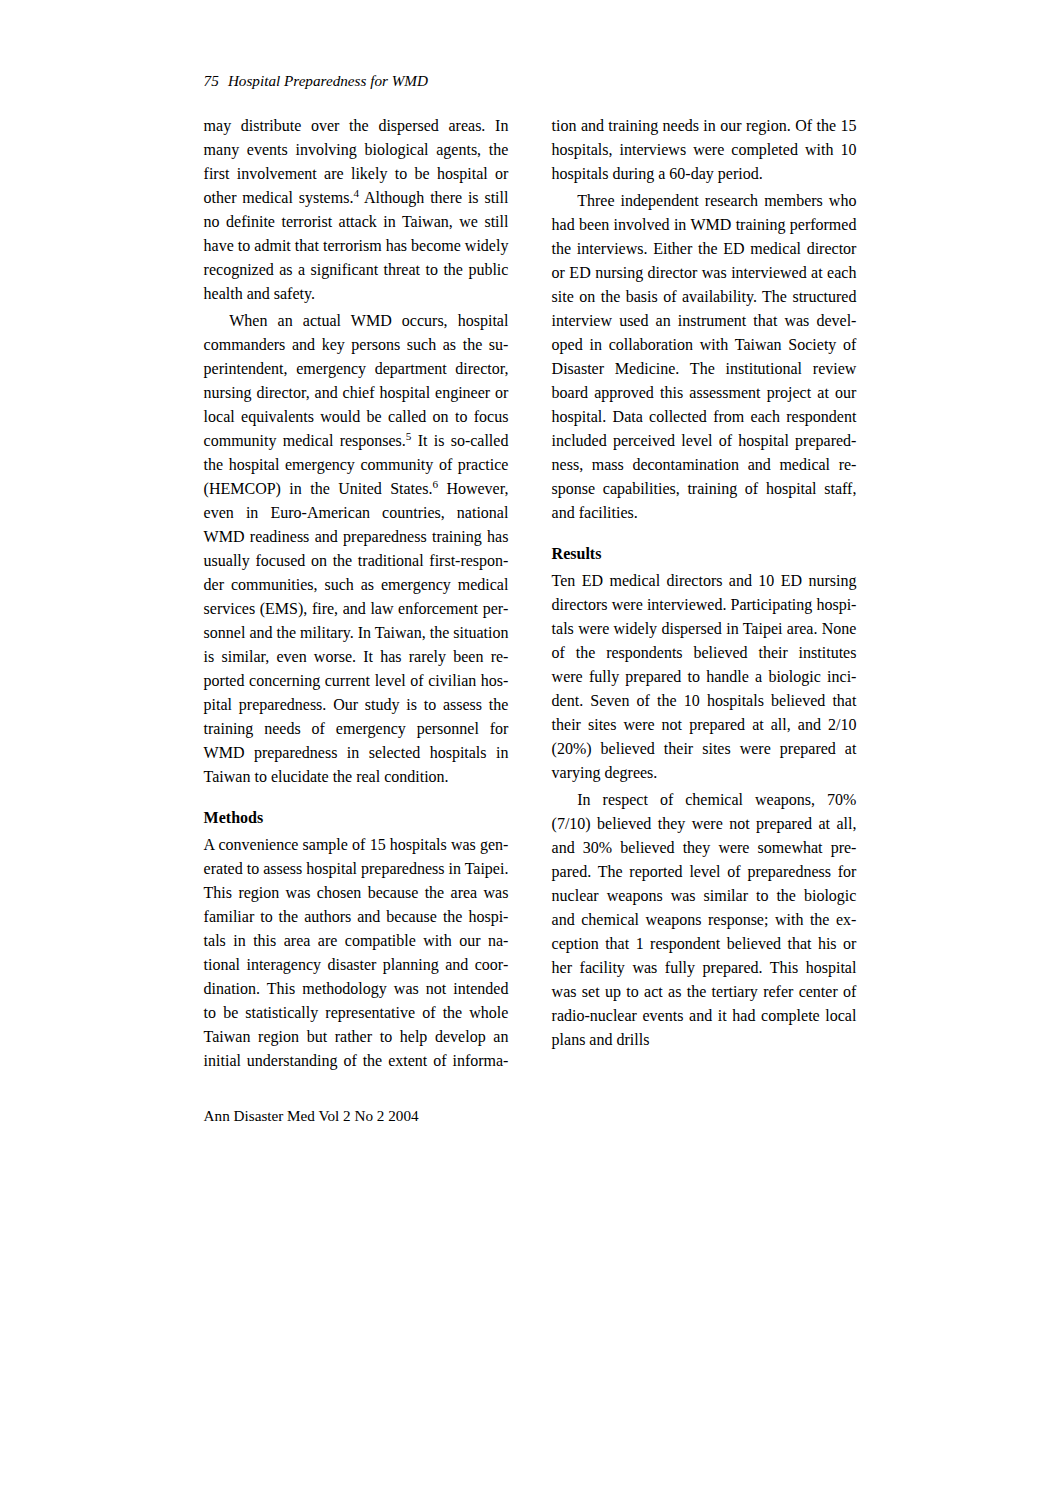75 Hospital Preparedness for WMD
may distribute over the dispersed areas. In many events involving biological agents, the first involvement are likely to be hospital or other medical systems.4 Although there is still no definite terrorist attack in Taiwan, we still have to admit that terrorism has become widely recognized as a significant threat to the public health and safety.
When an actual WMD occurs, hospital commanders and key persons such as the superintendent, emergency department director, nursing director, and chief hospital engineer or local equivalents would be called on to focus community medical responses.5 It is so-called the hospital emergency community of practice (HEMCOP) in the United States.6 However, even in Euro-American countries, national WMD readiness and preparedness training has usually focused on the traditional first-responder communities, such as emergency medical services (EMS), fire, and law enforcement personnel and the military. In Taiwan, the situation is similar, even worse. It has rarely been reported concerning current level of civilian hospital preparedness. Our study is to assess the training needs of emergency personnel for WMD preparedness in selected hospitals in Taiwan to elucidate the real condition.
Methods
A convenience sample of 15 hospitals was generated to assess hospital preparedness in Taipei. This region was chosen because the area was familiar to the authors and because the hospitals in this area are compatible with our national interagency disaster planning and coordination. This methodology was not intended to be statistically representative of the whole Taiwan region but rather to help develop an initial understanding of the extent of information and training needs in our region. Of the 15 hospitals, interviews were completed with 10 hospitals during a 60-day period.
Three independent research members who had been involved in WMD training performed the interviews. Either the ED medical director or ED nursing director was interviewed at each site on the basis of availability. The structured interview used an instrument that was developed in collaboration with Taiwan Society of Disaster Medicine. The institutional review board approved this assessment project at our hospital. Data collected from each respondent included perceived level of hospital preparedness, mass decontamination and medical response capabilities, training of hospital staff, and facilities.
Results
Ten ED medical directors and 10 ED nursing directors were interviewed. Participating hospitals were widely dispersed in Taipei area. None of the respondents believed their institutes were fully prepared to handle a biologic incident. Seven of the 10 hospitals believed that their sites were not prepared at all, and 2/10 (20%) believed their sites were prepared at varying degrees.
In respect of chemical weapons, 70% (7/10) believed they were not prepared at all, and 30% believed they were somewhat prepared. The reported level of preparedness for nuclear weapons was similar to the biologic and chemical weapons response; with the exception that 1 respondent believed that his or her facility was fully prepared. This hospital was set up to act as the tertiary refer center of radio-nuclear events and it had complete local plans and drills
Ann Disaster Med Vol 2 No 2 2004